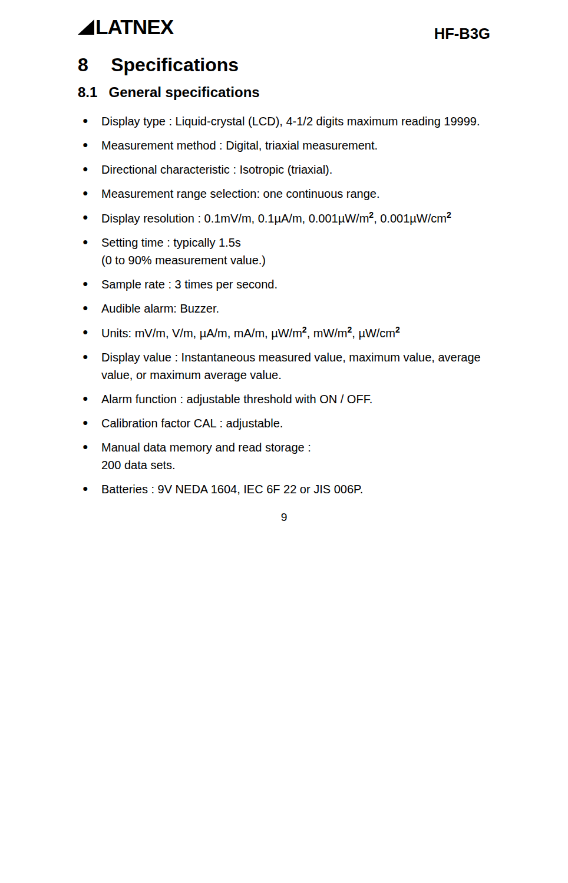LATNEX
HF-B3G
8 Specifications
8.1 General specifications
Display type : Liquid-crystal (LCD), 4-1/2 digits maximum reading 19999.
Measurement method : Digital, triaxial measurement.
Directional characteristic : Isotropic (triaxial).
Measurement range selection: one continuous range.
Display resolution : 0.1mV/m, 0.1µA/m, 0.001µW/m2, 0.001µW/cm2
Setting time : typically 1.5s
(0 to 90% measurement value.)
Sample rate : 3 times per second.
Audible alarm: Buzzer.
Units: mV/m, V/m, µA/m, mA/m, µW/m2, mW/m2, µW/cm2
Display value : Instantaneous measured value, maximum value, average value, or maximum average value.
Alarm function : adjustable threshold with ON / OFF.
Calibration factor CAL : adjustable.
Manual data memory and read storage :
200 data sets.
Batteries : 9V NEDA 1604, IEC 6F 22 or JIS 006P.
9